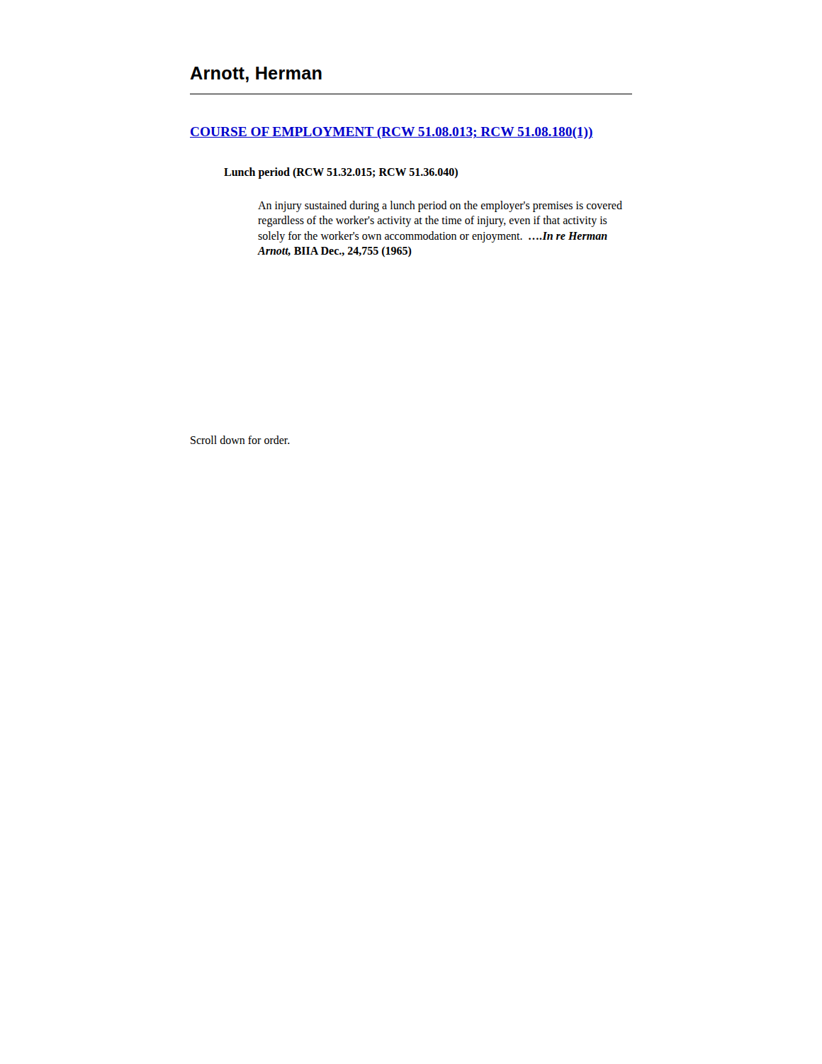Arnott, Herman
COURSE OF EMPLOYMENT (RCW 51.08.013; RCW 51.08.180(1))
Lunch period (RCW 51.32.015; RCW 51.36.040)
An injury sustained during a lunch period on the employer's premises is covered regardless of the worker's activity at the time of injury, even if that activity is solely for the worker's own accommodation or enjoyment. ….In re Herman Arnott, BIIA Dec., 24,755 (1965)
Scroll down for order.